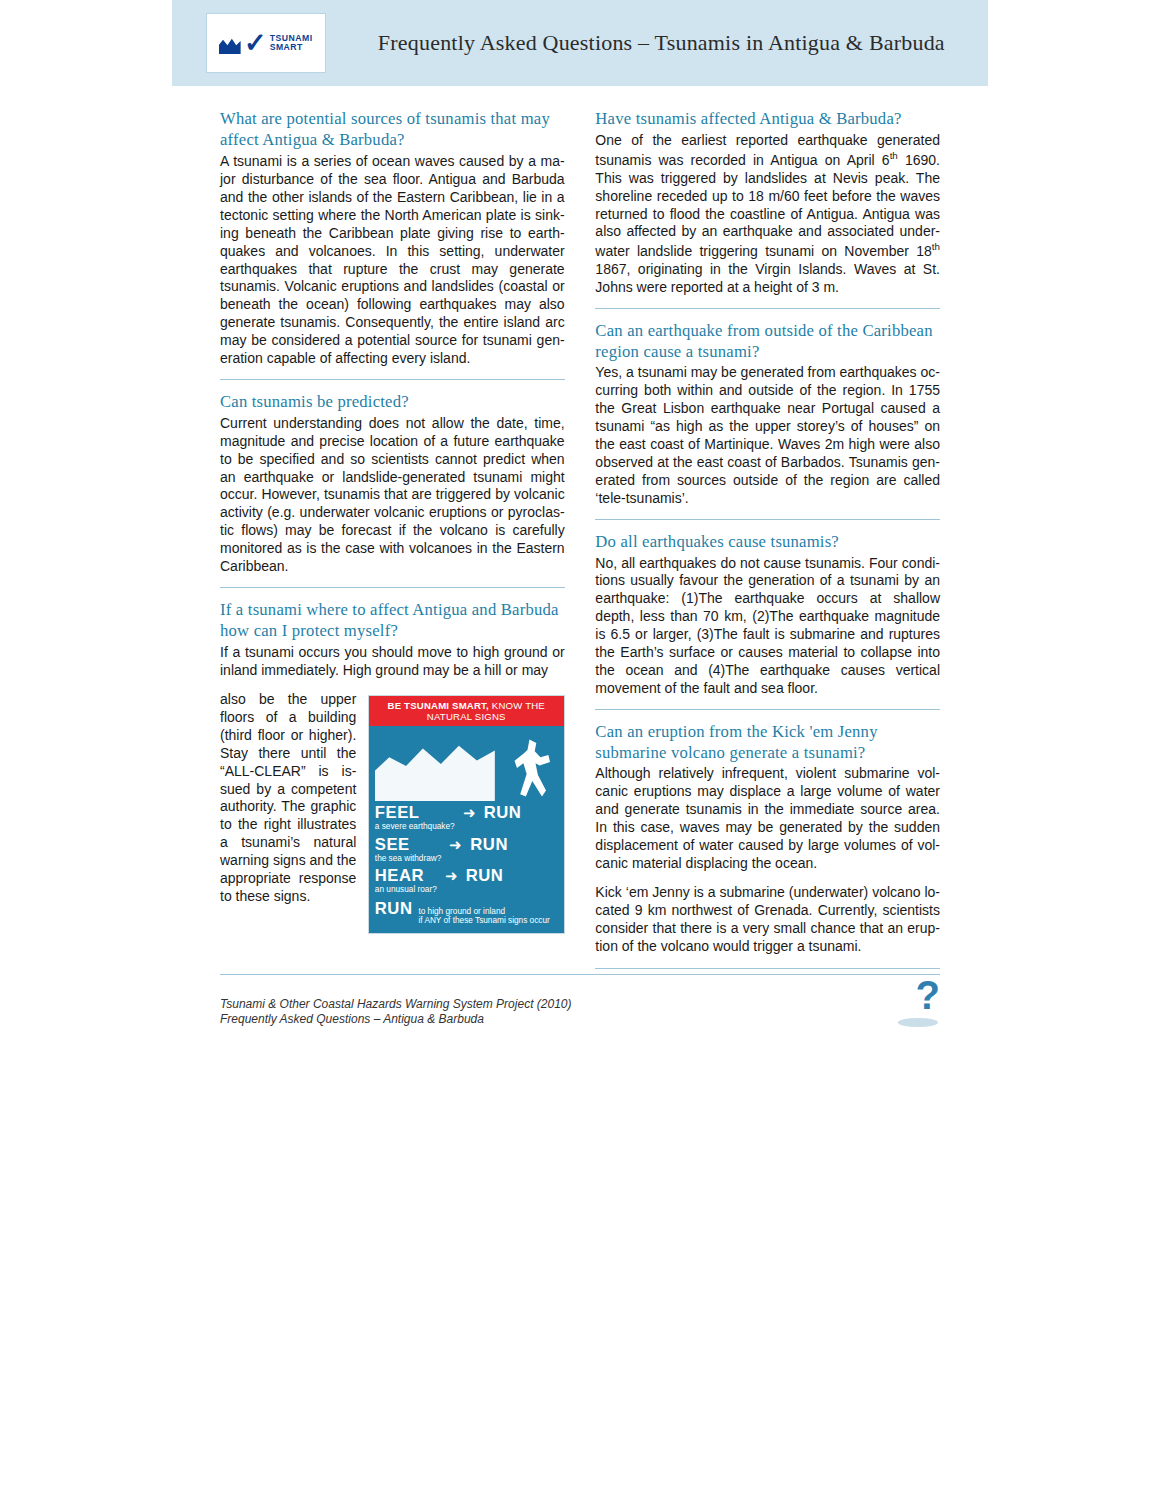✓
TSUNAMI SMART
Frequently Asked Questions – Tsunamis in Antigua & Barbuda
What are potential sources of tsunamis that may affect Antigua & Barbuda?
A tsunami is a series of ocean waves caused by a major disturbance of the sea floor. Antigua and Barbuda and the other islands of the Eastern Caribbean, lie in a tectonic setting where the North American plate is sinking beneath the Caribbean plate giving rise to earthquakes and volcanoes. In this setting, underwater earthquakes that rupture the crust may generate tsunamis. Volcanic eruptions and landslides (coastal or beneath the ocean) following earthquakes may also generate tsunamis. Consequently, the entire island arc may be considered a potential source for tsunami generation capable of affecting every island.
Can tsunamis be predicted?
Current understanding does not allow the date, time, magnitude and precise location of a future earthquake to be specified and so scientists cannot predict when an earthquake or landslide-generated tsunami might occur. However, tsunamis that are triggered by volcanic activity (e.g. underwater volcanic eruptions or pyroclastic flows) may be forecast if the volcano is carefully monitored as is the case with volcanoes in the Eastern Caribbean.
If a tsunami where to affect Antigua and Barbuda how can I protect myself?
If a tsunami occurs you should move to high ground or inland immediately. High ground may be a hill or may
BE TSUNAMI SMART, KNOW THE NATURAL SIGNS
FEEL
a severe earthquake?
➜
RUN
SEE
the sea withdraw?
➜
RUN
HEAR
an unusual roar?
➜
RUN
RUN
to high ground or inland
if ANY of these Tsunami signs occur
also be the upper floors of a building (third floor or higher). Stay there until the “ALL-CLEAR” is issued by a competent authority. The graphic to the right illustrates a tsunami’s natural warning signs and the appropriate response to these signs.
Have tsunamis affected Antigua & Barbuda?
One of the earliest reported earthquake generated tsunamis was recorded in Antigua on April 6th 1690. This was triggered by landslides at Nevis peak. The shoreline receded up to 18 m/60 feet before the waves returned to flood the coastline of Antigua. Antigua was also affected by an earthquake and associated underwater landslide triggering tsunami on November 18th 1867, originating in the Virgin Islands. Waves at St. Johns were reported at a height of 3 m.
Can an earthquake from outside of the Caribbean region cause a tsunami?
Yes, a tsunami may be generated from earthquakes occurring both within and outside of the region. In 1755 the Great Lisbon earthquake near Portugal caused a tsunami “as high as the upper storey’s of houses” on the east coast of Martinique. Waves 2m high were also observed at the east coast of Barbados. Tsunamis generated from sources outside of the region are called ‘tele-tsunamis’.
Do all earthquakes cause tsunamis?
No, all earthquakes do not cause tsunamis. Four conditions usually favour the generation of a tsunami by an earthquake: (1)The earthquake occurs at shallow depth, less than 70 km, (2)The earthquake magnitude is 6.5 or larger, (3)The fault is submarine and ruptures the Earth’s surface or causes material to collapse into the ocean and (4)The earthquake causes vertical movement of the fault and sea floor.
Can an eruption from the Kick 'em Jenny submarine volcano generate a tsunami?
Although relatively infrequent, violent submarine volcanic eruptions may displace a large volume of water and generate tsunamis in the immediate source area. In this case, waves may be generated by the sudden displacement of water caused by large volumes of volcanic material displacing the ocean.
Kick ‘em Jenny is a submarine (underwater) volcano located 9 km northwest of Grenada. Currently, scientists consider that there is a very small chance that an eruption of the volcano would trigger a tsunami.
Tsunami & Other Coastal Hazards Warning System Project (2010)
Frequently Asked Questions – Antigua & Barbuda
?